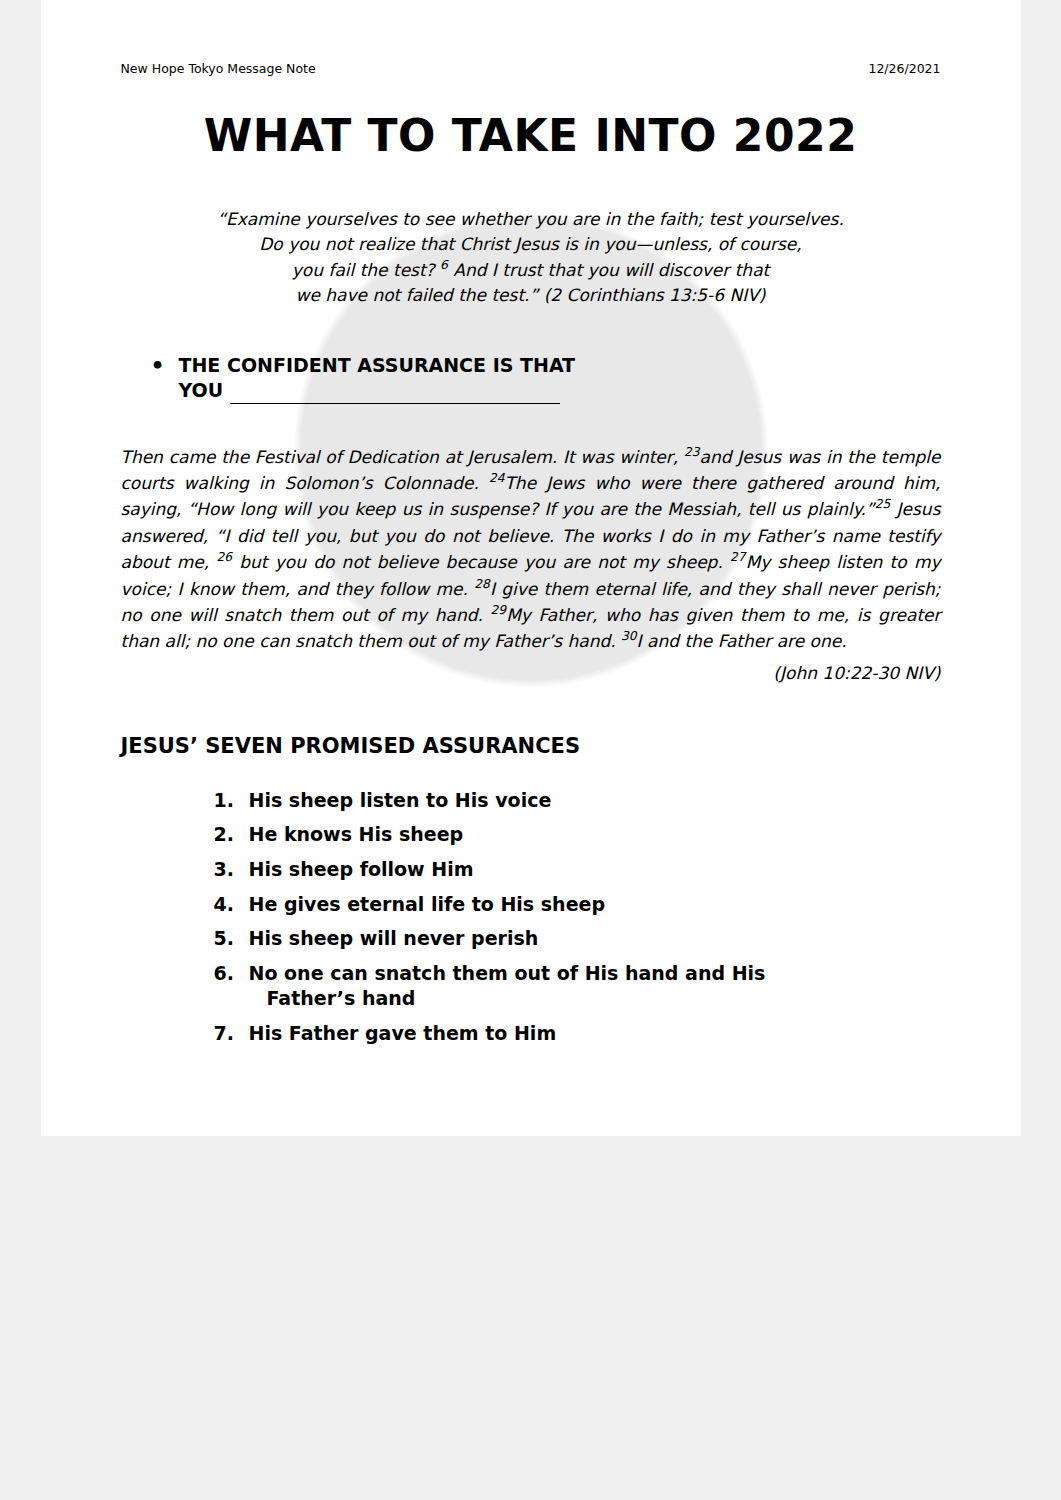New Hope Tokyo Message Note 12/26/2021
WHAT TO TAKE INTO 2022
“Examine yourselves to see whether you are in the faith; test yourselves.
Do you not realize that Christ Jesus is in you—unless, of course,
you fail the test? 6 And I trust that you will discover that
we have not failed the test.” (2 Corinthians 13:5-6 NIV)
THE CONFIDENT ASSURANCE IS THAT
YOU
Then came the Festival of Dedication at Jerusalem. It was winter, 23and Jesus was in the temple courts walking in Solomon’s Colonnade. 24The Jews who were there gathered around him, saying, “How long will you keep us in suspense? If you are the Messiah, tell us plainly.”25 Jesus answered, “I did tell you, but you do not believe. The works I do in my Father’s name testify about me, 26 but you do not believe because you are not my sheep. 27My sheep listen to my voice; I know them, and they follow me. 28I give them eternal life, and they shall never perish; no one will snatch them out of my hand. 29My Father, who has given them to me, is greater than all; no one can snatch them out of my Father’s hand. 30I and the Father are one.
(John 10:22-30 NIV)
JESUS’ SEVEN PROMISED ASSURANCES
His sheep listen to His voice
He knows His sheep
His sheep follow Him
He gives eternal life to His sheep
His sheep will never perish
No one can snatch them out of His hand and His Father’s hand
His Father gave them to Him